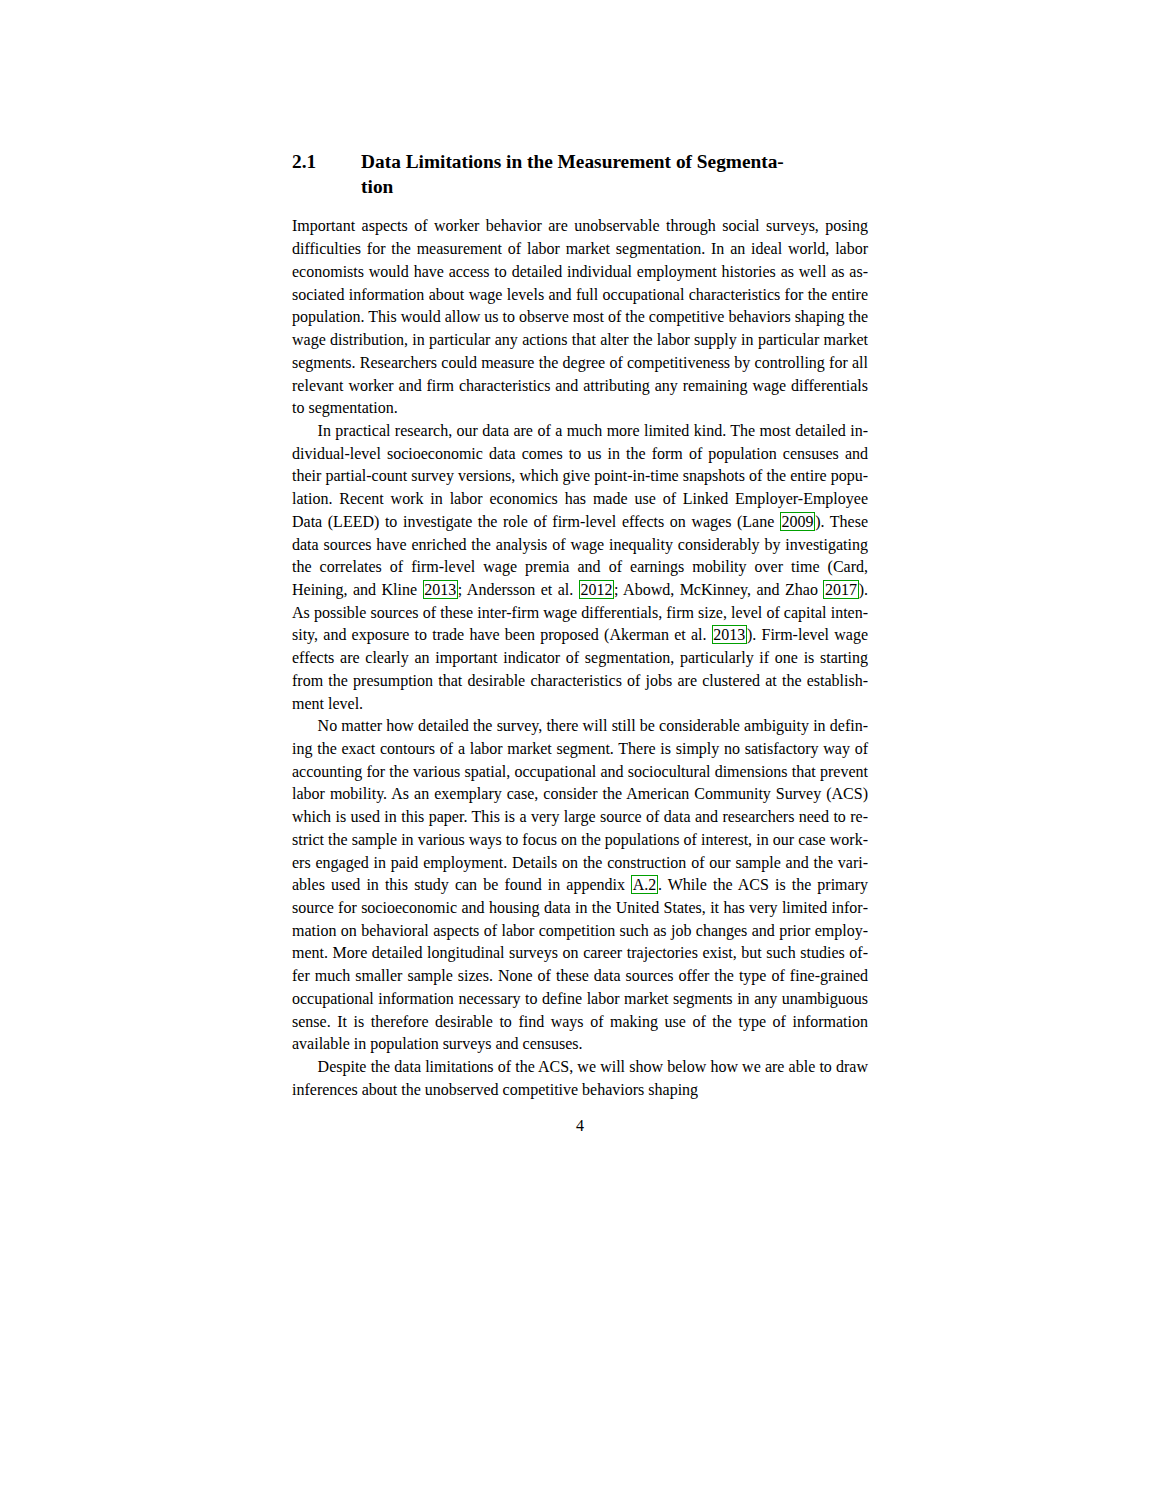2.1 Data Limitations in the Measurement of Segmenta-tion
Important aspects of worker behavior are unobservable through social surveys, posing difficulties for the measurement of labor market segmentation. In an ideal world, labor economists would have access to detailed individual employment histories as well as associated information about wage levels and full occupational characteristics for the entire population. This would allow us to observe most of the competitive behaviors shaping the wage distribution, in particular any actions that alter the labor supply in particular market segments. Researchers could measure the degree of competitiveness by controlling for all relevant worker and firm characteristics and attributing any remaining wage differentials to segmentation.
In practical research, our data are of a much more limited kind. The most detailed individual-level socioeconomic data comes to us in the form of population censuses and their partial-count survey versions, which give point-in-time snapshots of the entire population. Recent work in labor economics has made use of Linked Employer-Employee Data (LEED) to investigate the role of firm-level effects on wages (Lane 2009). These data sources have enriched the analysis of wage inequality considerably by investigating the correlates of firm-level wage premia and of earnings mobility over time (Card, Heining, and Kline 2013; Andersson et al. 2012; Abowd, McKinney, and Zhao 2017). As possible sources of these inter-firm wage differentials, firm size, level of capital intensity, and exposure to trade have been proposed (Akerman et al. 2013). Firm-level wage effects are clearly an important indicator of segmentation, particularly if one is starting from the presumption that desirable characteristics of jobs are clustered at the establishment level.
No matter how detailed the survey, there will still be considerable ambiguity in defining the exact contours of a labor market segment. There is simply no satisfactory way of accounting for the various spatial, occupational and sociocultural dimensions that prevent labor mobility. As an exemplary case, consider the American Community Survey (ACS) which is used in this paper. This is a very large source of data and researchers need to restrict the sample in various ways to focus on the populations of interest, in our case workers engaged in paid employment. Details on the construction of our sample and the variables used in this study can be found in appendix A.2. While the ACS is the primary source for socioeconomic and housing data in the United States, it has very limited information on behavioral aspects of labor competition such as job changes and prior employment. More detailed longitudinal surveys on career trajectories exist, but such studies offer much smaller sample sizes. None of these data sources offer the type of fine-grained occupational information necessary to define labor market segments in any unambiguous sense. It is therefore desirable to find ways of making use of the type of information available in population surveys and censuses.
Despite the data limitations of the ACS, we will show below how we are able to draw inferences about the unobserved competitive behaviors shaping
4